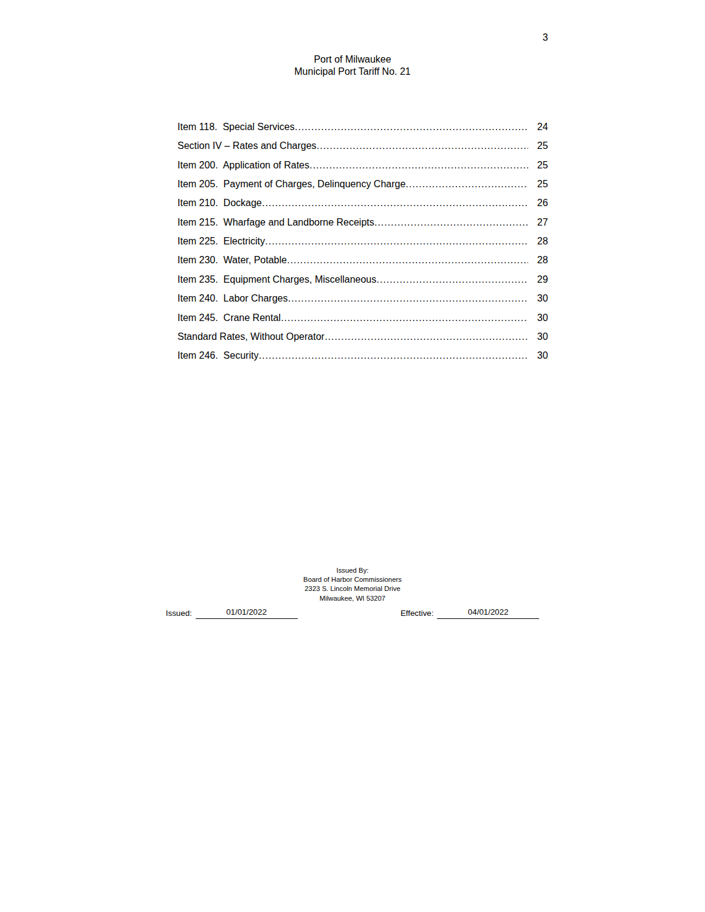3
Port of Milwaukee
Municipal Port Tariff No. 21
Item 118. Special Services ........................................................................................................... 24
Section IV – Rates and Charges ................................................................................................................. 25
Item 200. Application of Rates ................................................................................................. 25
Item 205. Payment of Charges, Delinquency Charge ......................................................................... 25
Item 210. Dockage ................................................................................................................. 26
Item 215. Wharfage and Landborne Receipts ..................................................................................... 27
Item 225. Electricity ............................................................................................................... 28
Item 230. Water, Potable ......................................................................................................... 28
Item 235. Equipment Charges, Miscellaneous ..................................................................................... 29
Item 240. Labor Charges ......................................................................................................... 30
Item 245. Crane Rental ........................................................................................................... 30
Standard Rates, Without Operator ................................................................................................. 30
Item 246. Security ................................................................................................................. 30
Issued By:
Board of Harbor Commissioners
2323 S. Lincoln Memorial Drive
Milwaukee, WI 53207
Issued: 01/01/2022 Effective: 04/01/2022